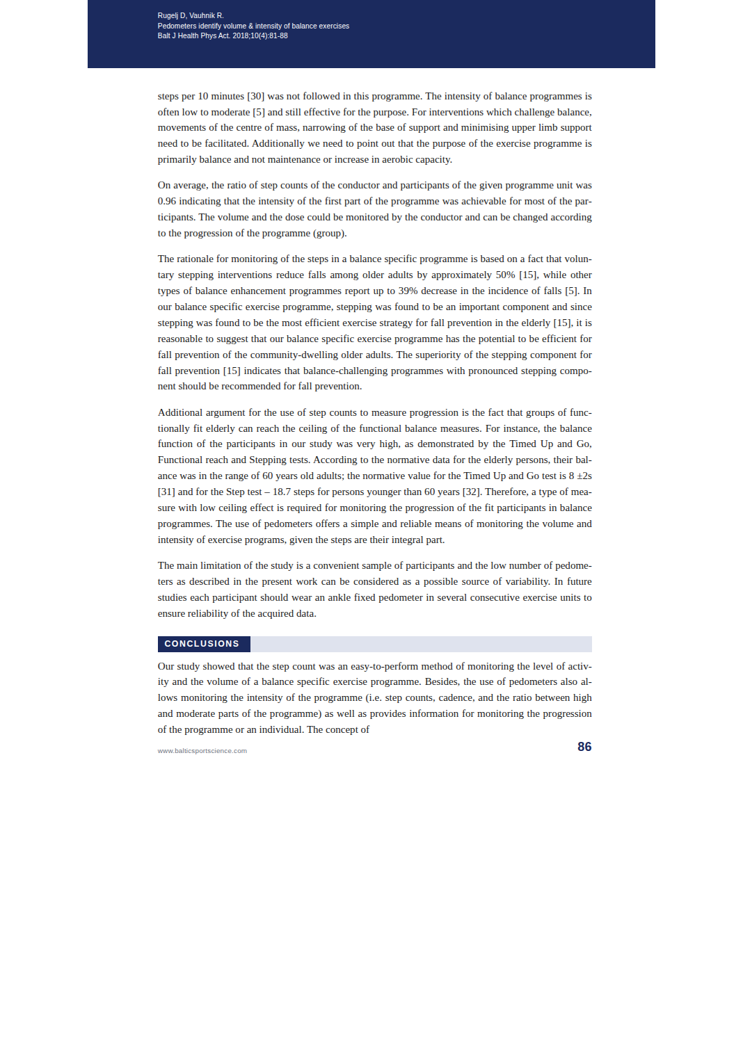Rugelj D, Vauhnik R.
Pedometers identify volume & intensity of balance exercises
Balt J Health Phys Act. 2018;10(4):81-88
steps per 10 minutes [30] was not followed in this programme. The intensity of balance programmes is often low to moderate [5] and still effective for the purpose. For interventions which challenge balance, movements of the centre of mass, narrowing of the base of support and minimising upper limb support need to be facilitated. Additionally we need to point out that the purpose of the exercise programme is primarily balance and not maintenance or increase in aerobic capacity.
On average, the ratio of step counts of the conductor and participants of the given programme unit was 0.96 indicating that the intensity of the first part of the programme was achievable for most of the participants. The volume and the dose could be monitored by the conductor and can be changed according to the progression of the programme (group).
The rationale for monitoring of the steps in a balance specific programme is based on a fact that voluntary stepping interventions reduce falls among older adults by approximately 50% [15], while other types of balance enhancement programmes report up to 39% decrease in the incidence of falls [5]. In our balance specific exercise programme, stepping was found to be an important component and since stepping was found to be the most efficient exercise strategy for fall prevention in the elderly [15], it is reasonable to suggest that our balance specific exercise programme has the potential to be efficient for fall prevention of the community-dwelling older adults. The superiority of the stepping component for fall prevention [15] indicates that balance-challenging programmes with pronounced stepping component should be recommended for fall prevention.
Additional argument for the use of step counts to measure progression is the fact that groups of functionally fit elderly can reach the ceiling of the functional balance measures. For instance, the balance function of the participants in our study was very high, as demonstrated by the Timed Up and Go, Functional reach and Stepping tests. According to the normative data for the elderly persons, their balance was in the range of 60 years old adults; the normative value for the Timed Up and Go test is 8 ±2s [31] and for the Step test – 18.7 steps for persons younger than 60 years [32]. Therefore, a type of measure with low ceiling effect is required for monitoring the progression of the fit participants in balance programmes. The use of pedometers offers a simple and reliable means of monitoring the volume and intensity of exercise programs, given the steps are their integral part.
The main limitation of the study is a convenient sample of participants and the low number of pedometers as described in the present work can be considered as a possible source of variability. In future studies each participant should wear an ankle fixed pedometer in several consecutive exercise units to ensure reliability of the acquired data.
CONCLUSIONS
Our study showed that the step count was an easy-to-perform method of monitoring the level of activity and the volume of a balance specific exercise programme. Besides, the use of pedometers also allows monitoring the intensity of the programme (i.e. step counts, cadence, and the ratio between high and moderate parts of the programme) as well as provides information for monitoring the progression of the programme or an individual. The concept of
www.balticsportscience.com
86